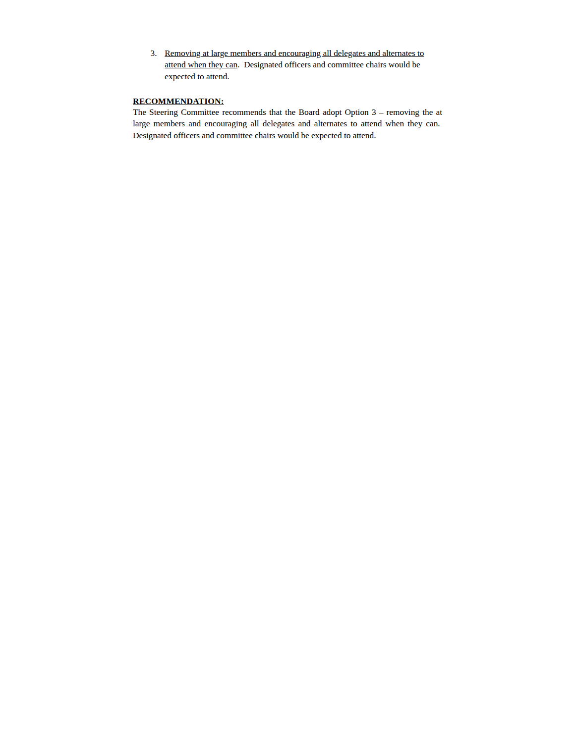Removing at large members and encouraging all delegates and alternates to attend when they can. Designated officers and committee chairs would be expected to attend.
RECOMMENDATION:
The Steering Committee recommends that the Board adopt Option 3 – removing the at large members and encouraging all delegates and alternates to attend when they can. Designated officers and committee chairs would be expected to attend.